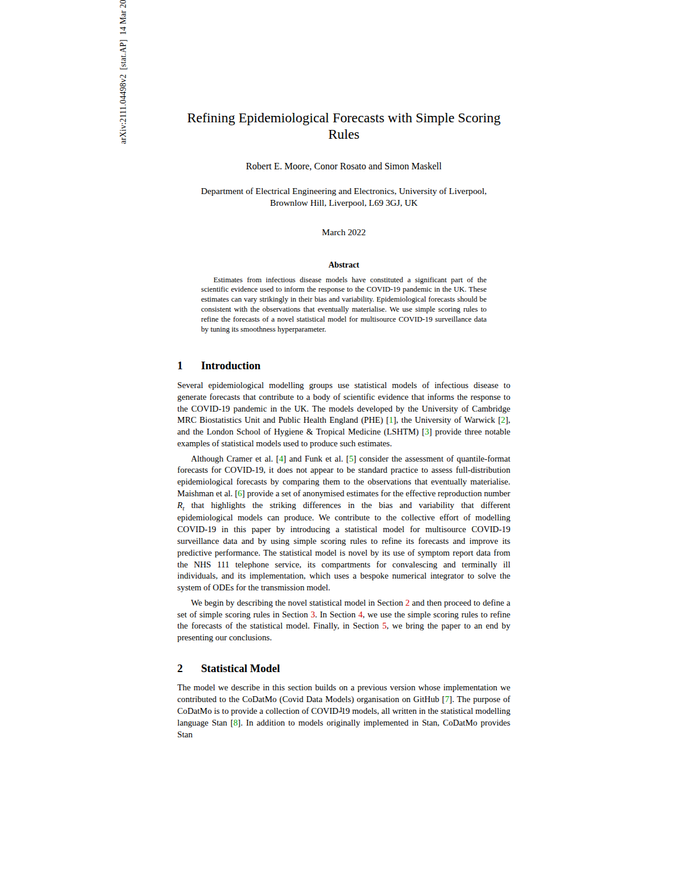arXiv:2111.04498v2 [stat.AP] 14 Mar 2022
Refining Epidemiological Forecasts with Simple Scoring Rules
Robert E. Moore, Conor Rosato and Simon Maskell
Department of Electrical Engineering and Electronics, University of Liverpool,
Brownlow Hill, Liverpool, L69 3GJ, UK
March 2022
Abstract
Estimates from infectious disease models have constituted a significant part of the scientific evidence used to inform the response to the COVID-19 pandemic in the UK. These estimates can vary strikingly in their bias and variability. Epidemiological forecasts should be consistent with the observations that eventually materialise. We use simple scoring rules to refine the forecasts of a novel statistical model for multisource COVID-19 surveillance data by tuning its smoothness hyperparameter.
1 Introduction
Several epidemiological modelling groups use statistical models of infectious disease to generate forecasts that contribute to a body of scientific evidence that informs the response to the COVID-19 pandemic in the UK. The models developed by the University of Cambridge MRC Biostatistics Unit and Public Health England (PHE) [1], the University of Warwick [2], and the London School of Hygiene & Tropical Medicine (LSHTM) [3] provide three notable examples of statistical models used to produce such estimates.
Although Cramer et al. [4] and Funk et al. [5] consider the assessment of quantile-format forecasts for COVID-19, it does not appear to be standard practice to assess full-distribution epidemiological forecasts by comparing them to the observations that eventually materialise. Maishman et al. [6] provide a set of anonymised estimates for the effective reproduction number Rt that highlights the striking differences in the bias and variability that different epidemiological models can produce. We contribute to the collective effort of modelling COVID-19 in this paper by introducing a statistical model for multisource COVID-19 surveillance data and by using simple scoring rules to refine its forecasts and improve its predictive performance. The statistical model is novel by its use of symptom report data from the NHS 111 telephone service, its compartments for convalescing and terminally ill individuals, and its implementation, which uses a bespoke numerical integrator to solve the system of ODEs for the transmission model.
We begin by describing the novel statistical model in Section 2 and then proceed to define a set of simple scoring rules in Section 3. In Section 4, we use the simple scoring rules to refine the forecasts of the statistical model. Finally, in Section 5, we bring the paper to an end by presenting our conclusions.
2 Statistical Model
The model we describe in this section builds on a previous version whose implementation we contributed to the CoDatMo (Covid Data Models) organisation on GitHub [7]. The purpose of CoDatMo is to provide a collection of COVID-19 models, all written in the statistical modelling language Stan [8]. In addition to models originally implemented in Stan, CoDatMo provides Stan
1